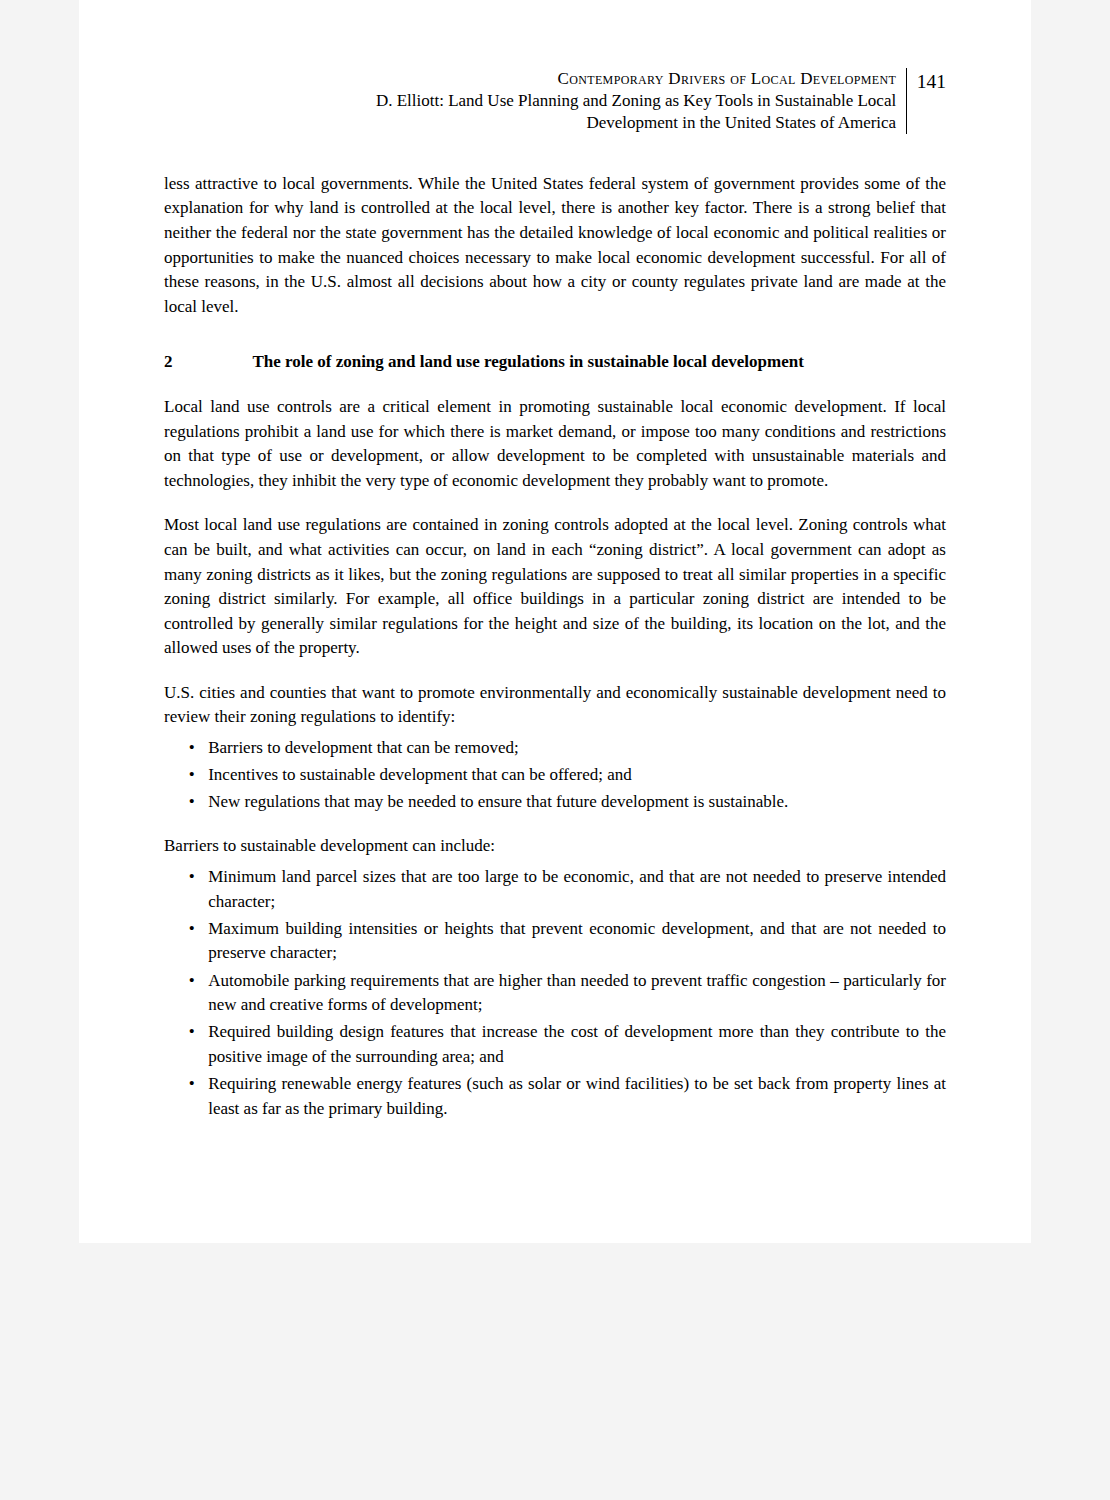Contemporary Drivers of Local Development
D. Elliott: Land Use Planning and Zoning as Key Tools in Sustainable Local
Development in the United States of America
141
less attractive to local governments. While the United States federal system of government provides some of the explanation for why land is controlled at the local level, there is another key factor. There is a strong belief that neither the federal nor the state government has the detailed knowledge of local economic and political realities or opportunities to make the nuanced choices necessary to make local economic development successful. For all of these reasons, in the U.S. almost all decisions about how a city or county regulates private land are made at the local level.
2 The role of zoning and land use regulations in sustainable local development
Local land use controls are a critical element in promoting sustainable local economic development. If local regulations prohibit a land use for which there is market demand, or impose too many conditions and restrictions on that type of use or development, or allow development to be completed with unsustainable materials and technologies, they inhibit the very type of economic development they probably want to promote.
Most local land use regulations are contained in zoning controls adopted at the local level. Zoning controls what can be built, and what activities can occur, on land in each “zoning district”. A local government can adopt as many zoning districts as it likes, but the zoning regulations are supposed to treat all similar properties in a specific zoning district similarly. For example, all office buildings in a particular zoning district are intended to be controlled by generally similar regulations for the height and size of the building, its location on the lot, and the allowed uses of the property.
U.S. cities and counties that want to promote environmentally and economically sustainable development need to review their zoning regulations to identify:
Barriers to development that can be removed;
Incentives to sustainable development that can be offered; and
New regulations that may be needed to ensure that future development is sustainable.
Barriers to sustainable development can include:
Minimum land parcel sizes that are too large to be economic, and that are not needed to preserve intended character;
Maximum building intensities or heights that prevent economic development, and that are not needed to preserve character;
Automobile parking requirements that are higher than needed to prevent traffic congestion – particularly for new and creative forms of development;
Required building design features that increase the cost of development more than they contribute to the positive image of the surrounding area; and
Requiring renewable energy features (such as solar or wind facilities) to be set back from property lines at least as far as the primary building.